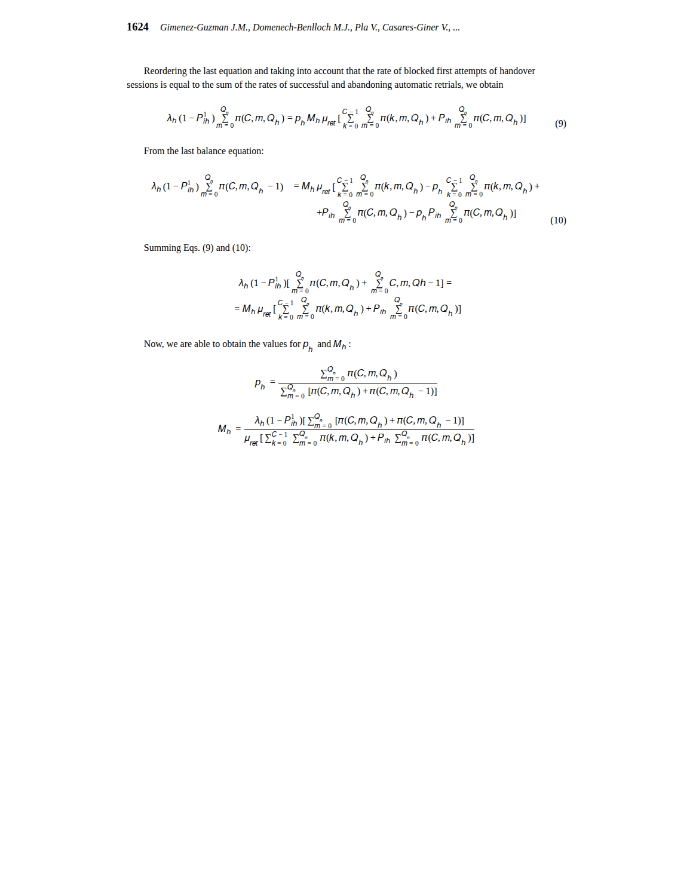1624 Gimenez-Guzman J.M., Domenech-Benlloch M.J., Pla V., Casares-Giner V., ...
Reordering the last equation and taking into account that the rate of blocked first attempts of handover sessions is equal to the sum of the rates of successful and abandoning automatic retrials, we obtain
λh (1−Pih1) ∑ m=0 Qn π(C,m,Qh) = ph Mh μret [ ∑ k=0 C−1 ∑ m=0 Qn π(k,m,Qh) + Pih ∑ m=0 Qn π(C,m,Qh) ]
(9)
From the last balance equation:
λh (1−Pih1) ∑ m=0 Qn π(C,m,Qh−1) = Mh μret [ ∑ k=0 C−1 ∑ m=0 Qn π(k,m,Qh) − ph ∑ k=0 C−1 ∑ m=0 Qn π(k,m,Qh) + + Pih ∑ m=0 Qn π(C,m,Qh) − ph Pih ∑ m=0 Qn π(C,m,Qh) ]
(10)
Summing Eqs. (9) and (10):
λh (1−Pih1) [ ∑ m=0 Qn π(C,m,Qh) + ∑ m=0 Qn C,m,Qh−1 ] = = Mh μret [ ∑ k=0 C−1 ∑ m=0 Qn π(k,m,Qh) + Pih ∑ m=0 Qn π(C,m,Qh) ]
Now, we are able to obtain the values for ph and Mh:
ph = ∑ m=0 Qn π(C,m,Qh) ∑ m=0 Qn [ π(C,m,Qh) + π(C,m,Qh−1) ]
Mh = λh (1−Pih1) [ ∑ m=0 Qn [ π(C,m,Qh) + π(C,m,Qh−1) ] μret [ ∑ k=0 C−1 ∑ m=0 Qn π(k,m,Qh) + Pih ∑ m=0 Qn π(C,m,Qh) ]